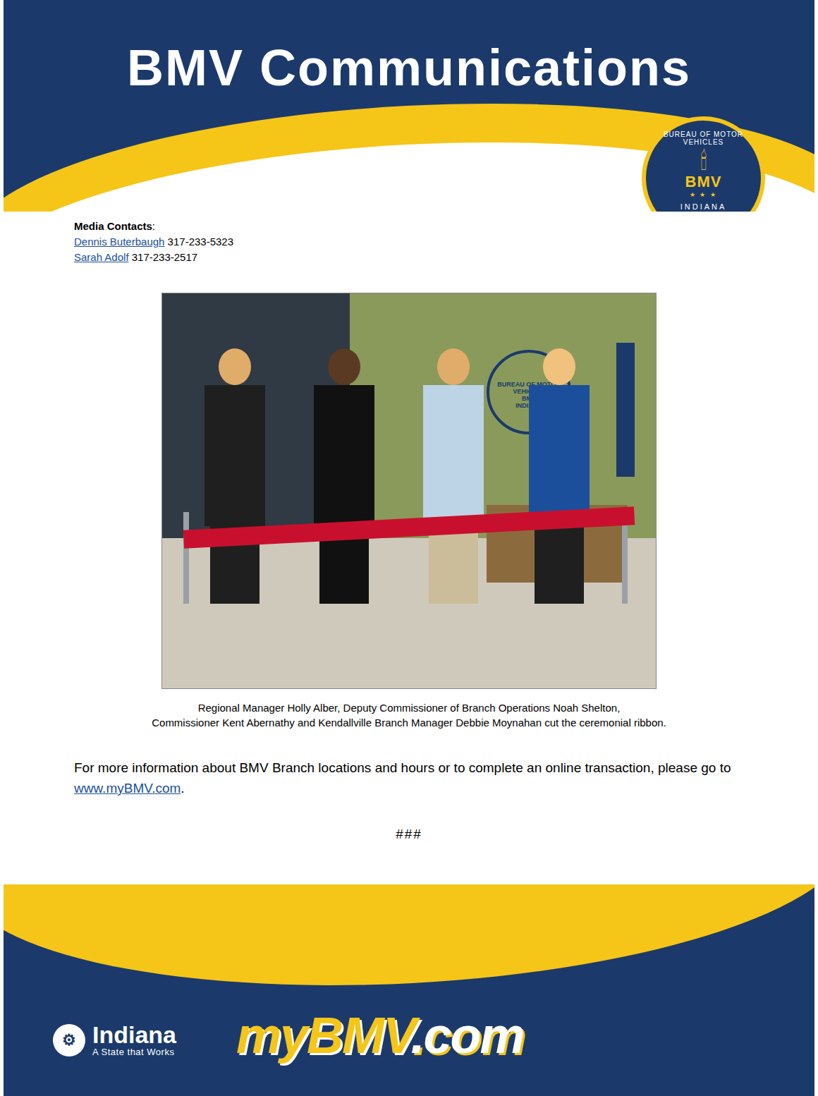BMV Communications
BUREAU OF MOTOR VEHICLES
🕯
BMV
★ ★ ★
INDIANA
Media Contacts:
Dennis Buterbaugh 317-233-5323
Sarah Adolf 317-233-2517
BUREAU OF MOTOR VEHICLES
BMV
INDIANA
Regional Manager Holly Alber, Deputy Commissioner of Branch Operations Noah Shelton,
Commissioner Kent Abernathy and Kendallville Branch Manager Debbie Moynahan cut the ceremonial ribbon.
For more information about BMV Branch locations and hours or to complete an online transaction, please go to www.myBMV.com.
###
⚙
Indiana
A State that Works
myBMV.com